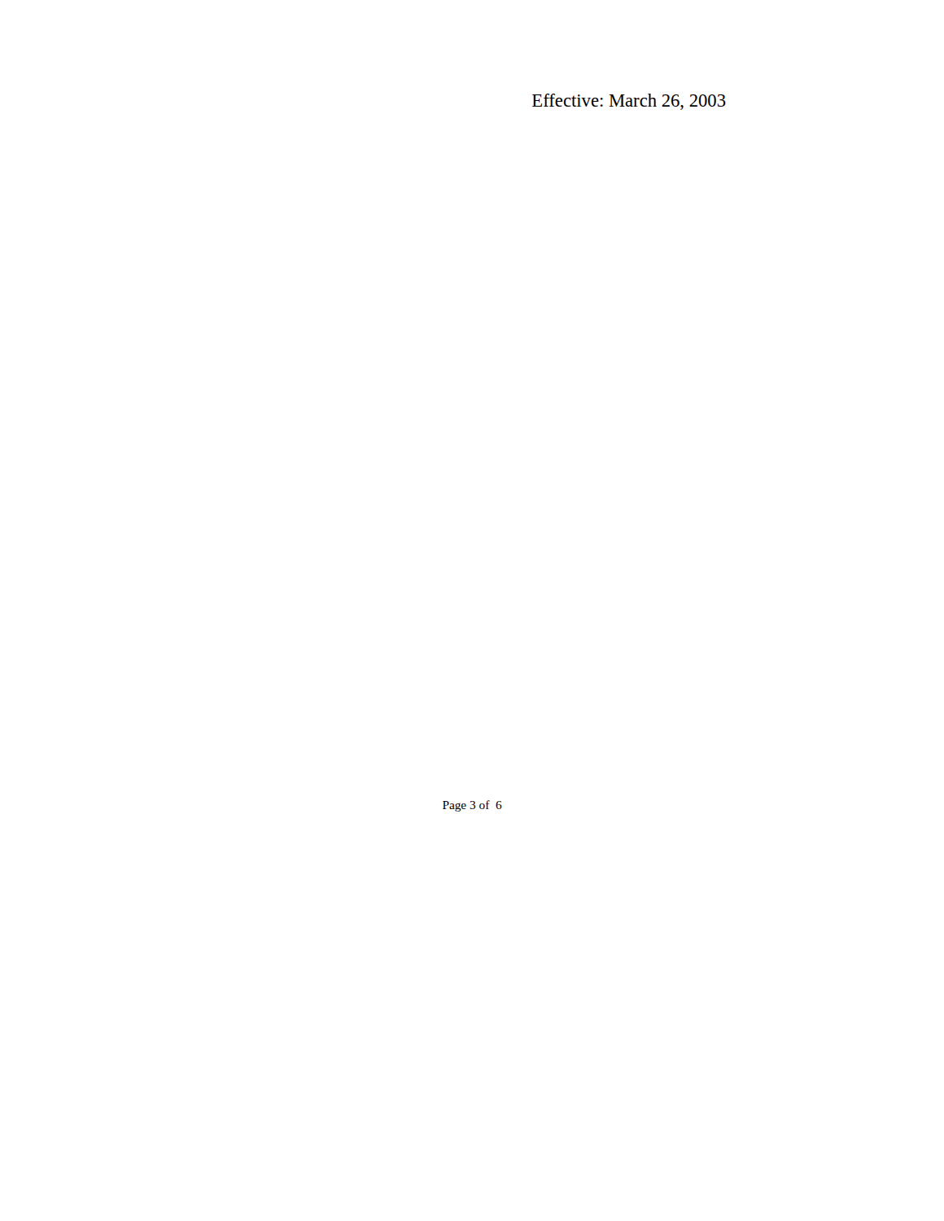Effective: March 26, 2003
Page 3 of 6